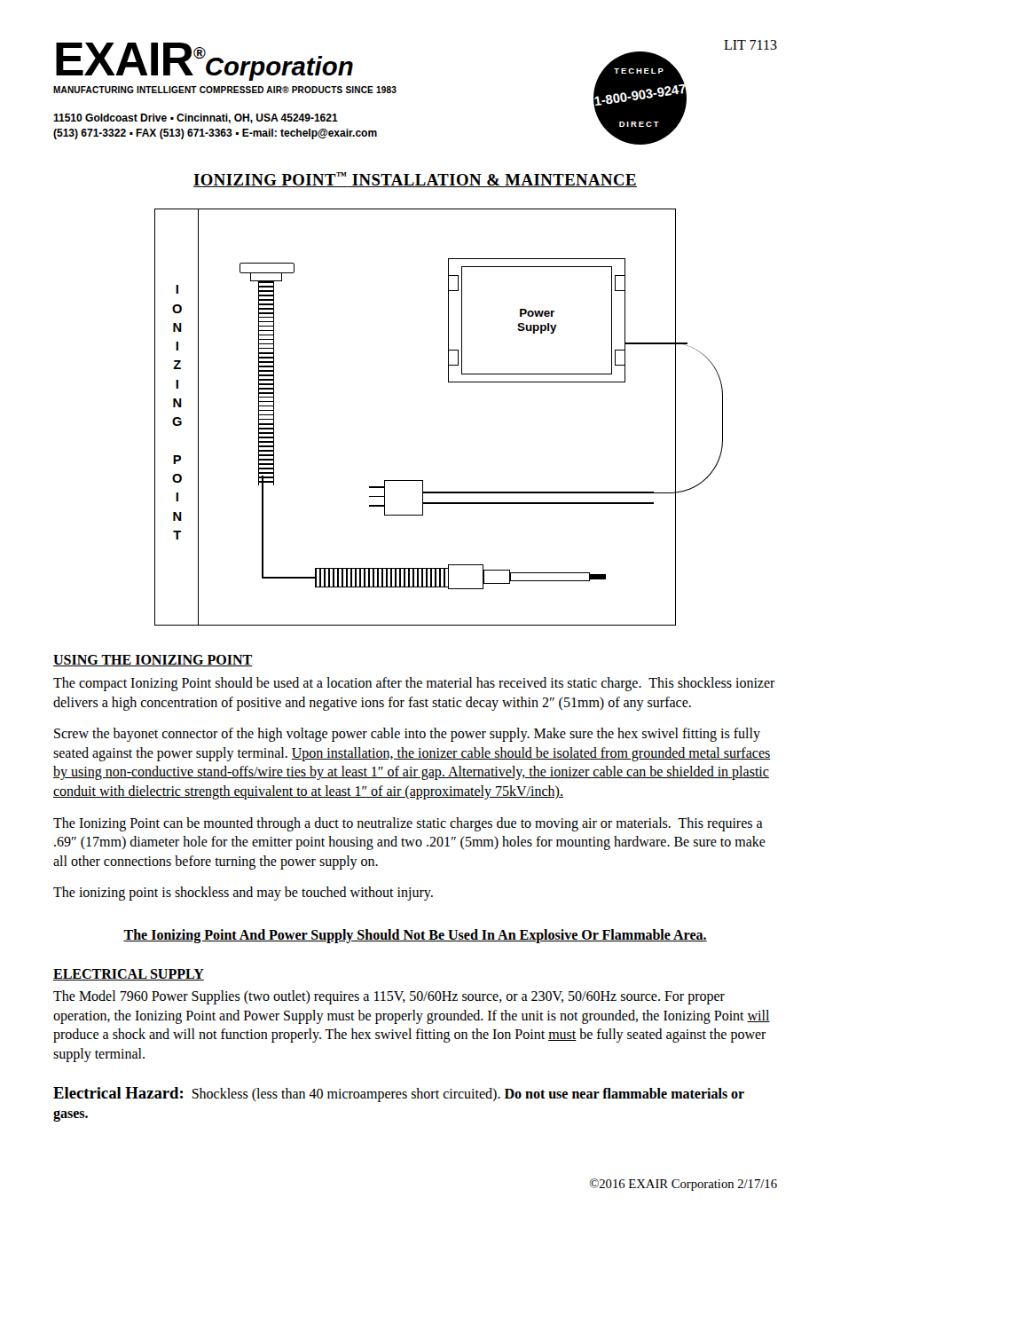LIT 7113
EXAIR®Corporation
MANUFACTURING INTELLIGENT COMPRESSED AIR® PRODUCTS SINCE 1983
TECHELP
1-800-903-9247
DIRECT
11510 Goldcoast Drive ▪ Cincinnati, OH, USA 45249-1621
(513) 671-3322 ▪ FAX (513) 671-3363 ▪ E-mail: techelp@exair.com
IONIZING POINT™ INSTALLATION & MAINTENANCE
I
O
N
I
Z
I
N
G
P
O
I
N
T
Power
Supply
USING THE IONIZING POINT
The compact Ionizing Point should be used at a location after the material has received its static charge. This shockless ionizer delivers a high concentration of positive and negative ions for fast static decay within 2″ (51mm) of any surface.
Screw the bayonet connector of the high voltage power cable into the power supply. Make sure the hex swivel fitting is fully seated against the power supply terminal. Upon installation, the ionizer cable should be isolated from grounded metal surfaces by using non-conductive stand-offs/wire ties by at least 1″ of air gap. Alternatively, the ionizer cable can be shielded in plastic conduit with dielectric strength equivalent to at least 1″ of air (approximately 75kV/inch).
The Ionizing Point can be mounted through a duct to neutralize static charges due to moving air or materials. This requires a .69″ (17mm) diameter hole for the emitter point housing and two .201″ (5mm) holes for mounting hardware. Be sure to make all other connections before turning the power supply on.
The ionizing point is shockless and may be touched without injury.
The Ionizing Point And Power Supply Should Not Be Used In An Explosive Or Flammable Area.
ELECTRICAL SUPPLY
The Model 7960 Power Supplies (two outlet) requires a 115V, 50/60Hz source, or a 230V, 50/60Hz source. For proper operation, the Ionizing Point and Power Supply must be properly grounded. If the unit is not grounded, the Ionizing Point will produce a shock and will not function properly. The hex swivel fitting on the Ion Point must be fully seated against the power supply terminal.
Electrical Hazard: Shockless (less than 40 microamperes short circuited). Do not use near flammable materials or gases.
©2016 EXAIR Corporation 2/17/16